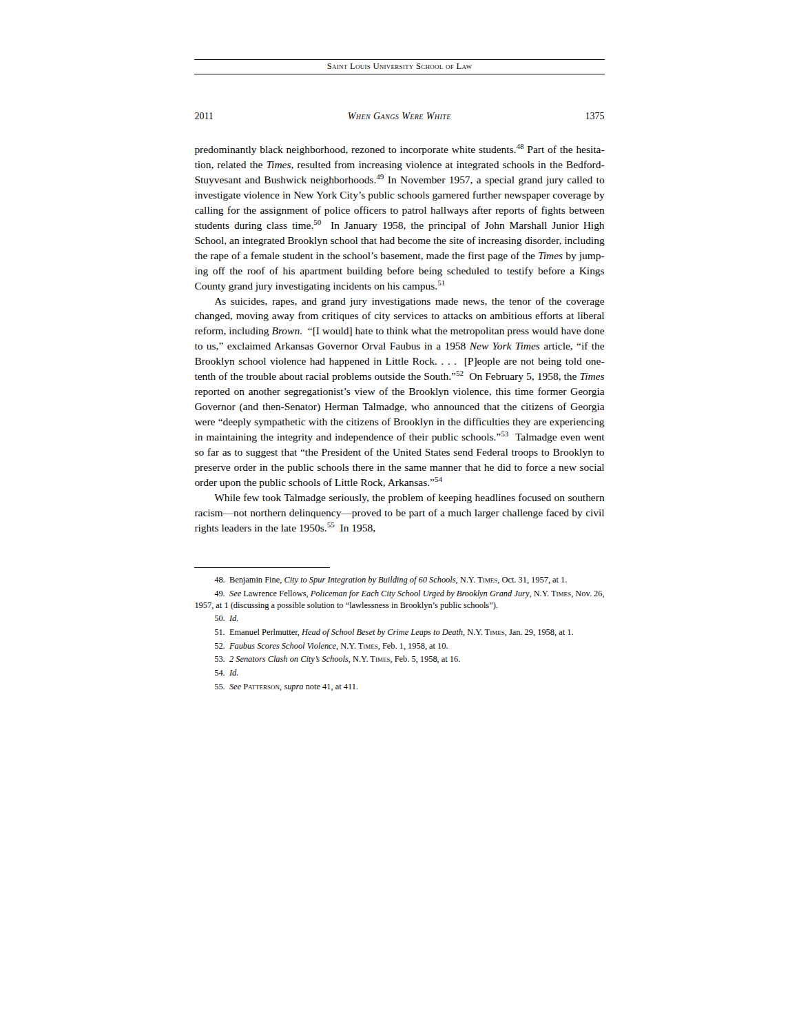Saint Louis University School of Law
2011 When Gangs Were White 1375
predominantly black neighborhood, rezoned to incorporate white students.48 Part of the hesitation, related the Times, resulted from increasing violence at integrated schools in the Bedford-Stuyvesant and Bushwick neighborhoods.49 In November 1957, a special grand jury called to investigate violence in New York City’s public schools garnered further newspaper coverage by calling for the assignment of police officers to patrol hallways after reports of fights between students during class time.50 In January 1958, the principal of John Marshall Junior High School, an integrated Brooklyn school that had become the site of increasing disorder, including the rape of a female student in the school’s basement, made the first page of the Times by jumping off the roof of his apartment building before being scheduled to testify before a Kings County grand jury investigating incidents on his campus.51
As suicides, rapes, and grand jury investigations made news, the tenor of the coverage changed, moving away from critiques of city services to attacks on ambitious efforts at liberal reform, including Brown. “[I would] hate to think what the metropolitan press would have done to us,” exclaimed Arkansas Governor Orval Faubus in a 1958 New York Times article, “if the Brooklyn school violence had happened in Little Rock. . . . [P]eople are not being told one-tenth of the trouble about racial problems outside the South.”52 On February 5, 1958, the Times reported on another segregationist’s view of the Brooklyn violence, this time former Georgia Governor (and then-Senator) Herman Talmadge, who announced that the citizens of Georgia were “deeply sympathetic with the citizens of Brooklyn in the difficulties they are experiencing in maintaining the integrity and independence of their public schools.”53 Talmadge even went so far as to suggest that “the President of the United States send Federal troops to Brooklyn to preserve order in the public schools there in the same manner that he did to force a new social order upon the public schools of Little Rock, Arkansas.”54
While few took Talmadge seriously, the problem of keeping headlines focused on southern racism—not northern delinquency—proved to be part of a much larger challenge faced by civil rights leaders in the late 1950s.55 In 1958,
48. Benjamin Fine, City to Spur Integration by Building of 60 Schools, N.Y. Times, Oct. 31, 1957, at 1.
49. See Lawrence Fellows, Policeman for Each City School Urged by Brooklyn Grand Jury, N.Y. Times, Nov. 26, 1957, at 1 (discussing a possible solution to “lawlessness in Brooklyn’s public schools”).
50. Id.
51. Emanuel Perlmutter, Head of School Beset by Crime Leaps to Death, N.Y. Times, Jan. 29, 1958, at 1.
52. Faubus Scores School Violence, N.Y. Times, Feb. 1, 1958, at 10.
53. 2 Senators Clash on City’s Schools, N.Y. Times, Feb. 5, 1958, at 16.
54. Id.
55. See Patterson, supra note 41, at 411.